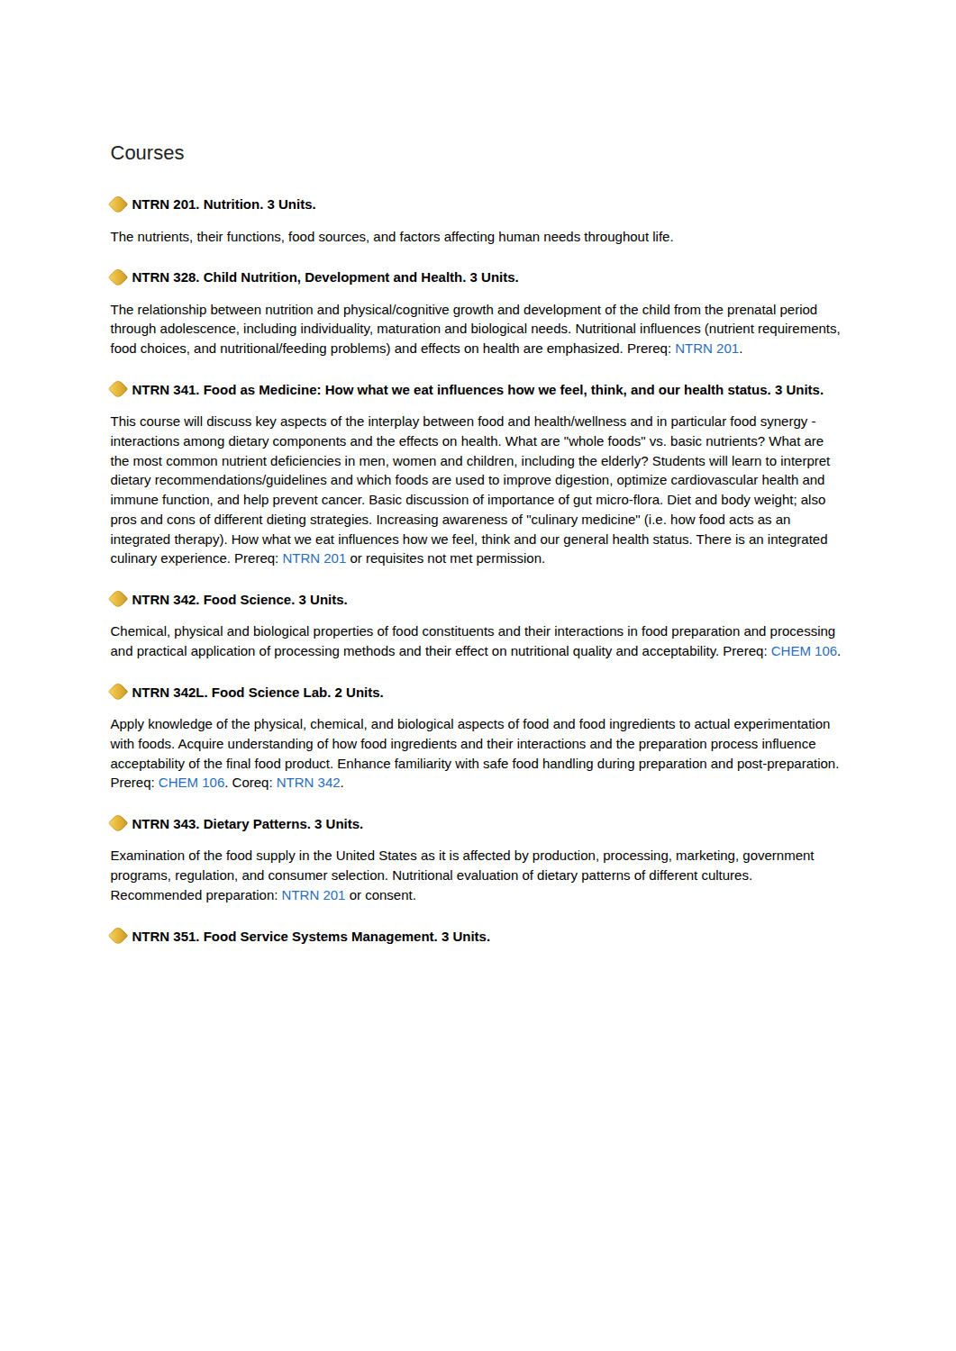Courses
NTRN 201. Nutrition. 3 Units.
The nutrients, their functions, food sources, and factors affecting human needs throughout life.
NTRN 328. Child Nutrition, Development and Health. 3 Units.
The relationship between nutrition and physical/cognitive growth and development of the child from the prenatal period through adolescence, including individuality, maturation and biological needs. Nutritional influences (nutrient requirements, food choices, and nutritional/feeding problems) and effects on health are emphasized. Prereq: NTRN 201.
NTRN 341. Food as Medicine: How what we eat influences how we feel, think, and our health status. 3 Units.
This course will discuss key aspects of the interplay between food and health/wellness and in particular food synergy - interactions among dietary components and the effects on health. What are "whole foods" vs. basic nutrients? What are the most common nutrient deficiencies in men, women and children, including the elderly? Students will learn to interpret dietary recommendations/guidelines and which foods are used to improve digestion, optimize cardiovascular health and immune function, and help prevent cancer. Basic discussion of importance of gut micro-flora. Diet and body weight; also pros and cons of different dieting strategies. Increasing awareness of "culinary medicine" (i.e. how food acts as an integrated therapy). How what we eat influences how we feel, think and our general health status. There is an integrated culinary experience. Prereq: NTRN 201 or requisites not met permission.
NTRN 342. Food Science. 3 Units.
Chemical, physical and biological properties of food constituents and their interactions in food preparation and processing and practical application of processing methods and their effect on nutritional quality and acceptability. Prereq: CHEM 106.
NTRN 342L. Food Science Lab. 2 Units.
Apply knowledge of the physical, chemical, and biological aspects of food and food ingredients to actual experimentation with foods. Acquire understanding of how food ingredients and their interactions and the preparation process influence acceptability of the final food product. Enhance familiarity with safe food handling during preparation and post-preparation. Prereq: CHEM 106. Coreq: NTRN 342.
NTRN 343. Dietary Patterns. 3 Units.
Examination of the food supply in the United States as it is affected by production, processing, marketing, government programs, regulation, and consumer selection. Nutritional evaluation of dietary patterns of different cultures. Recommended preparation: NTRN 201 or consent.
NTRN 351. Food Service Systems Management. 3 Units.